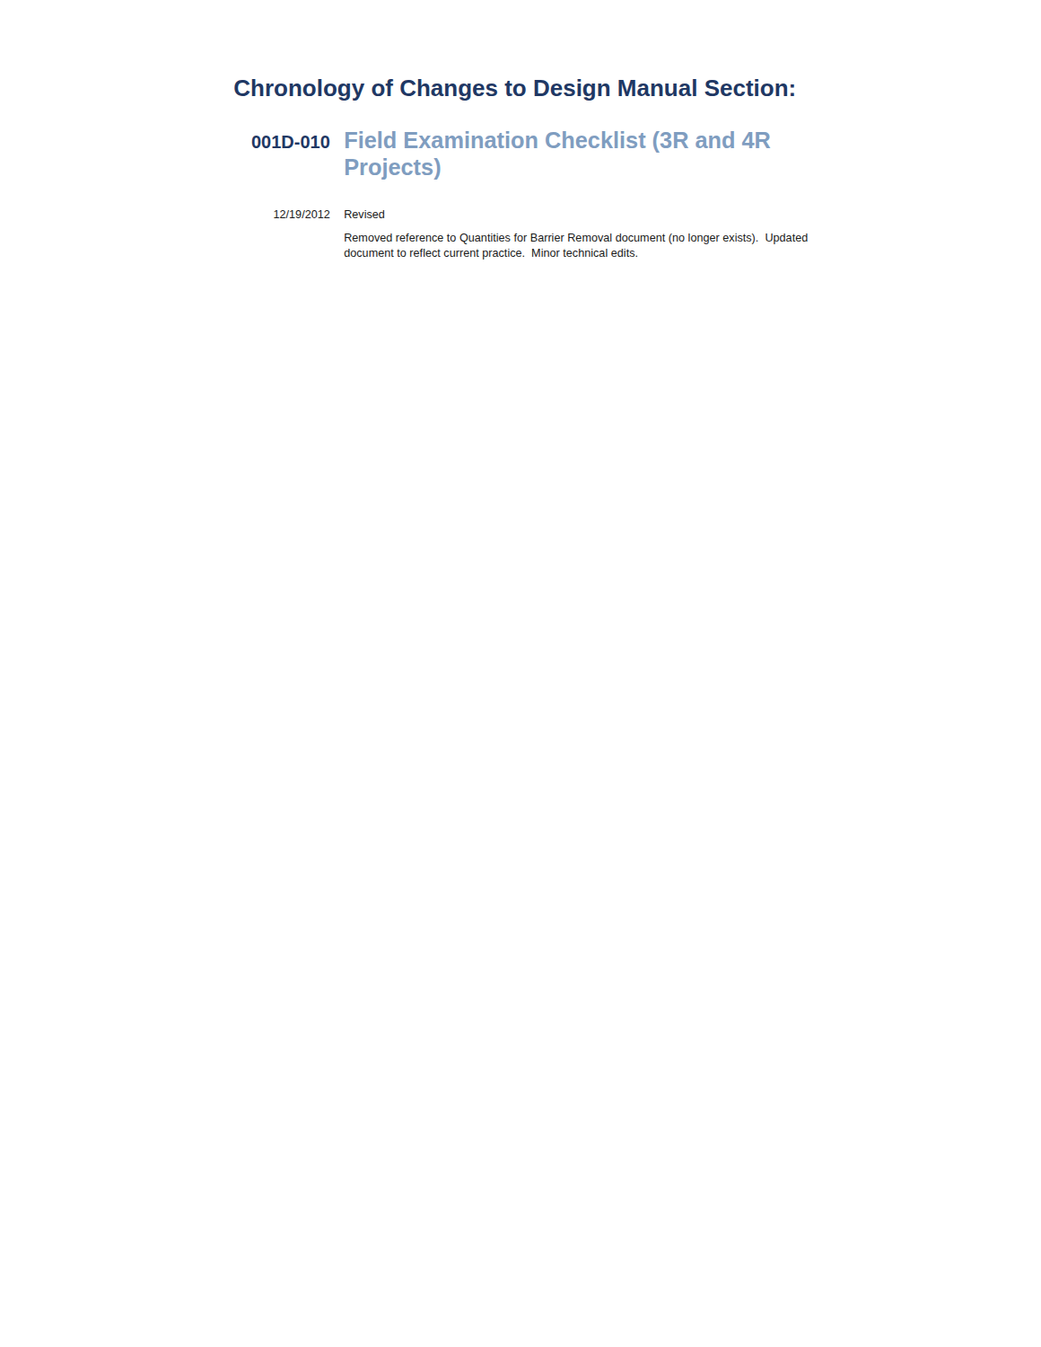Chronology of Changes to Design Manual Section:
001D-010
Field Examination Checklist (3R and 4R Projects)
12/19/2012
Revised
Removed reference to Quantities for Barrier Removal document (no longer exists). Updated document to reflect current practice. Minor technical edits.